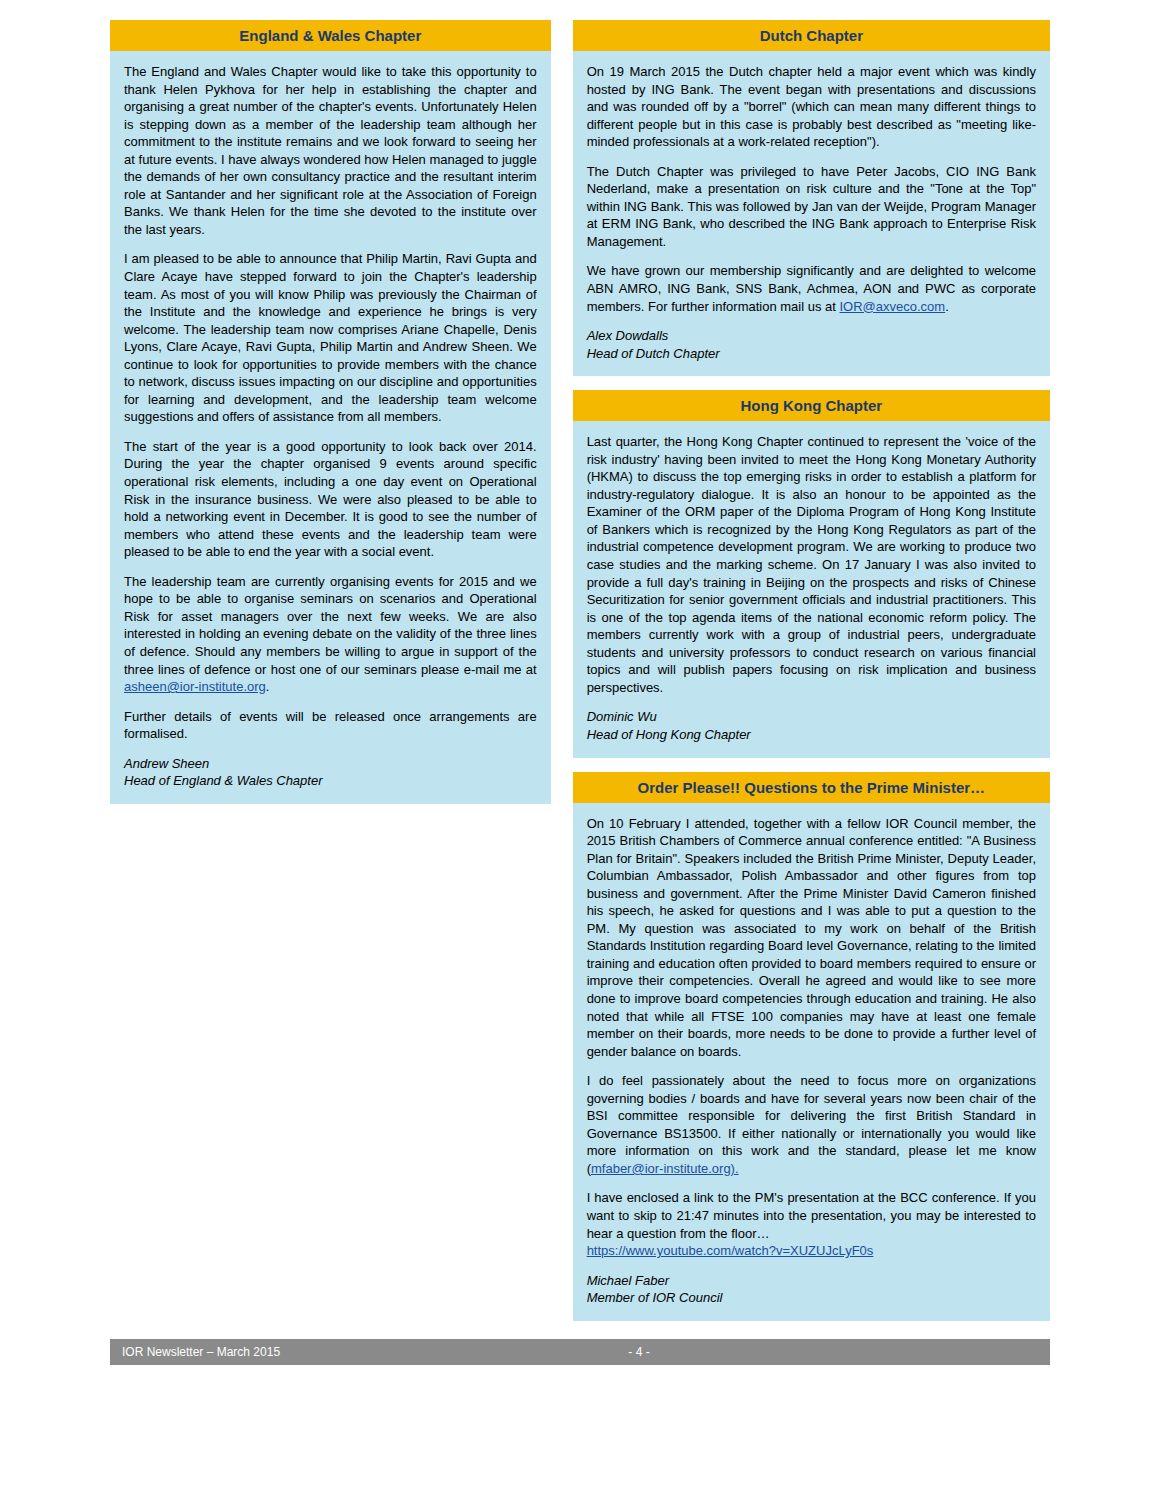England & Wales Chapter
The England and Wales Chapter would like to take this opportunity to thank Helen Pykhova for her help in establishing the chapter and organising a great number of the chapter's events. Unfortunately Helen is stepping down as a member of the leadership team although her commitment to the institute remains and we look forward to seeing her at future events. I have always wondered how Helen managed to juggle the demands of her own consultancy practice and the resultant interim role at Santander and her significant role at the Association of Foreign Banks. We thank Helen for the time she devoted to the institute over the last years.
I am pleased to be able to announce that Philip Martin, Ravi Gupta and Clare Acaye have stepped forward to join the Chapter's leadership team. As most of you will know Philip was previously the Chairman of the Institute and the knowledge and experience he brings is very welcome. The leadership team now comprises Ariane Chapelle, Denis Lyons, Clare Acaye, Ravi Gupta, Philip Martin and Andrew Sheen. We continue to look for opportunities to provide members with the chance to network, discuss issues impacting on our discipline and opportunities for learning and development, and the leadership team welcome suggestions and offers of assistance from all members.
The start of the year is a good opportunity to look back over 2014. During the year the chapter organised 9 events around specific operational risk elements, including a one day event on Operational Risk in the insurance business. We were also pleased to be able to hold a networking event in December. It is good to see the number of members who attend these events and the leadership team were pleased to be able to end the year with a social event.
The leadership team are currently organising events for 2015 and we hope to be able to organise seminars on scenarios and Operational Risk for asset managers over the next few weeks. We are also interested in holding an evening debate on the validity of the three lines of defence. Should any members be willing to argue in support of the three lines of defence or host one of our seminars please e-mail me at asheen@ior-institute.org.
Further details of events will be released once arrangements are formalised.
Andrew Sheen
Head of England & Wales Chapter
Dutch Chapter
On 19 March 2015 the Dutch chapter held a major event which was kindly hosted by ING Bank. The event began with presentations and discussions and was rounded off by a "borrel" (which can mean many different things to different people but in this case is probably best described as "meeting like-minded professionals at a work-related reception").
The Dutch Chapter was privileged to have Peter Jacobs, CIO ING Bank Nederland, make a presentation on risk culture and the "Tone at the Top" within ING Bank. This was followed by Jan van der Weijde, Program Manager at ERM ING Bank, who described the ING Bank approach to Enterprise Risk Management.
We have grown our membership significantly and are delighted to welcome ABN AMRO, ING Bank, SNS Bank, Achmea, AON and PWC as corporate members. For further information mail us at IOR@axveco.com.
Alex Dowdalls
Head of Dutch Chapter
Hong Kong Chapter
Last quarter, the Hong Kong Chapter continued to represent the 'voice of the risk industry' having been invited to meet the Hong Kong Monetary Authority (HKMA) to discuss the top emerging risks in order to establish a platform for industry-regulatory dialogue. It is also an honour to be appointed as the Examiner of the ORM paper of the Diploma Program of Hong Kong Institute of Bankers which is recognized by the Hong Kong Regulators as part of the industrial competence development program. We are working to produce two case studies and the marking scheme. On 17 January I was also invited to provide a full day's training in Beijing on the prospects and risks of Chinese Securitization for senior government officials and industrial practitioners. This is one of the top agenda items of the national economic reform policy. The members currently work with a group of industrial peers, undergraduate students and university professors to conduct research on various financial topics and will publish papers focusing on risk implication and business perspectives.
Dominic Wu
Head of Hong Kong Chapter
Order Please!! Questions to the Prime Minister…
On 10 February I attended, together with a fellow IOR Council member, the 2015 British Chambers of Commerce annual conference entitled: "A Business Plan for Britain". Speakers included the British Prime Minister, Deputy Leader, Columbian Ambassador, Polish Ambassador and other figures from top business and government. After the Prime Minister David Cameron finished his speech, he asked for questions and I was able to put a question to the PM. My question was associated to my work on behalf of the British Standards Institution regarding Board level Governance, relating to the limited training and education often provided to board members required to ensure or improve their competencies. Overall he agreed and would like to see more done to improve board competencies through education and training. He also noted that while all FTSE 100 companies may have at least one female member on their boards, more needs to be done to provide a further level of gender balance on boards.
I do feel passionately about the need to focus more on organizations governing bodies / boards and have for several years now been chair of the BSI committee responsible for delivering the first British Standard in Governance BS13500. If either nationally or internationally you would like more information on this work and the standard, please let me know (mfaber@ior-institute.org).
I have enclosed a link to the PM's presentation at the BCC conference. If you want to skip to 21:47 minutes into the presentation, you may be interested to hear a question from the floor…
https://www.youtube.com/watch?v=XUZUJcLyF0s
Michael Faber
Member of IOR Council
IOR Newsletter – March 2015
- 4 -